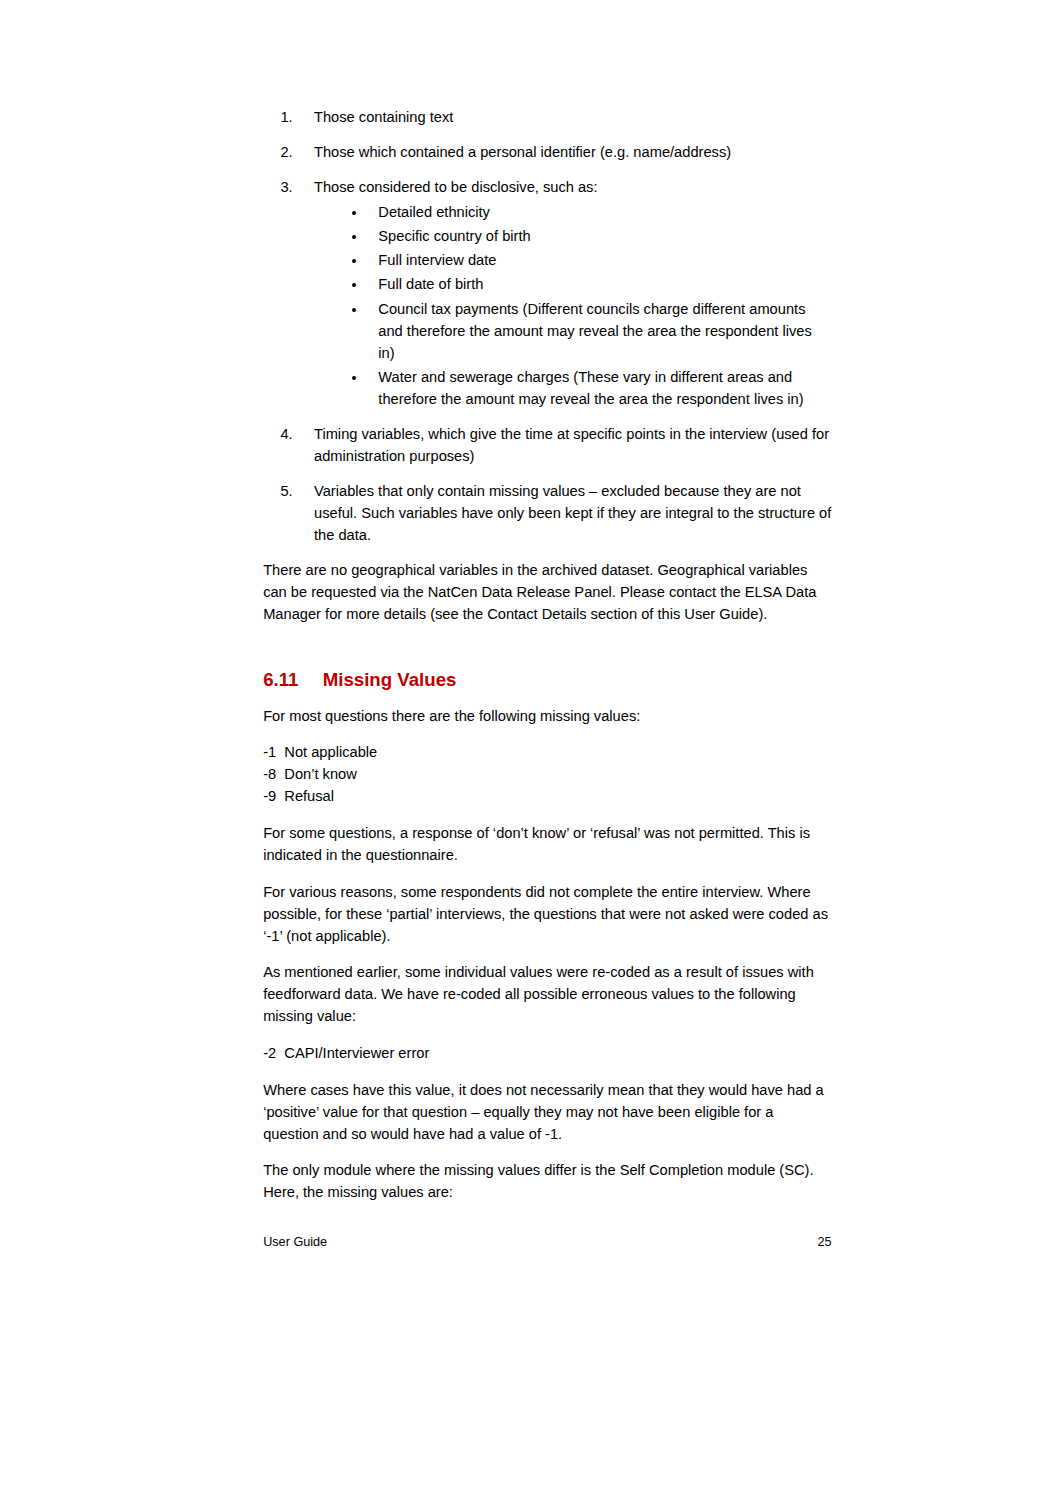Those containing text
Those which contained a personal identifier (e.g. name/address)
Those considered to be disclosive, such as:
Detailed ethnicity
Specific country of birth
Full interview date
Full date of birth
Council tax payments (Different councils charge different amounts and therefore the amount may reveal the area the respondent lives in)
Water and sewerage charges (These vary in different areas and therefore the amount may reveal the area the respondent lives in)
Timing variables, which give the time at specific points in the interview (used for administration purposes)
Variables that only contain missing values – excluded because they are not useful. Such variables have only been kept if they are integral to the structure of the data.
There are no geographical variables in the archived dataset. Geographical variables can be requested via the NatCen Data Release Panel. Please contact the ELSA Data Manager for more details (see the Contact Details section of this User Guide).
6.11 Missing Values
For most questions there are the following missing values:
-1 Not applicable
-8 Don’t know
-9 Refusal
For some questions, a response of ‘don’t know’ or ‘refusal’ was not permitted. This is indicated in the questionnaire.
For various reasons, some respondents did not complete the entire interview. Where possible, for these ‘partial’ interviews, the questions that were not asked were coded as ‘-1’ (not applicable).
As mentioned earlier, some individual values were re-coded as a result of issues with feedforward data. We have re-coded all possible erroneous values to the following missing value:
-2 CAPI/Interviewer error
Where cases have this value, it does not necessarily mean that they would have had a ‘positive’ value for that question – equally they may not have been eligible for a question and so would have had a value of -1.
The only module where the missing values differ is the Self Completion module (SC). Here, the missing values are:
User Guide 25